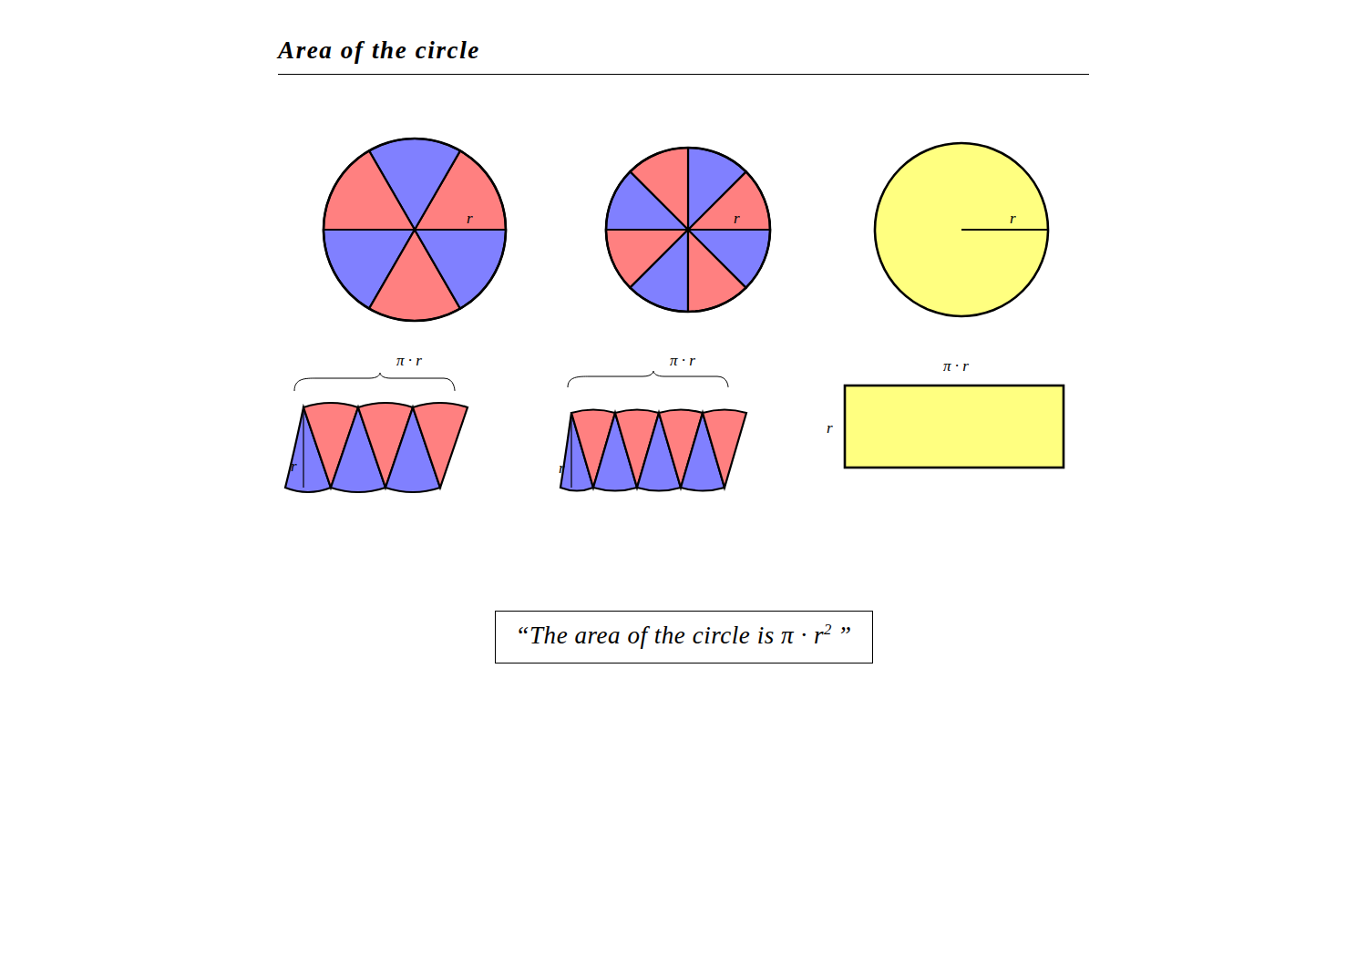Area of the circle
r
π · r r
r
π · r r
r
π · r r
“The area of the circle is π · r2 ”